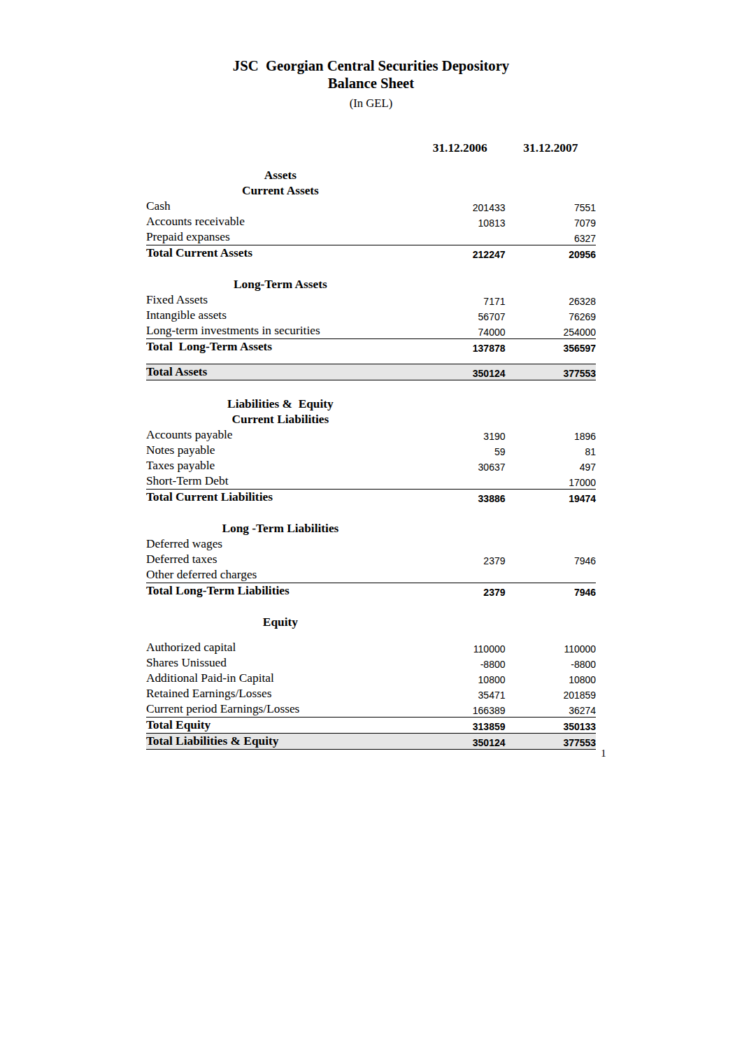JSC Georgian Central Securities Depository Balance Sheet
(In GEL)
| | 31.12.2006 | 31.12.2007 |
| Assets | | |
| Current Assets | | |
| Cash | 201433 | 7551 |
| Accounts receivable | 10813 | 7079 |
| Prepaid expanses | | 6327 |
| Total Current Assets | 212247 | 20956 |
| Long-Term Assets | | |
| Fixed Assets | 7171 | 26328 |
| Intangible assets | 56707 | 76269 |
| Long-term investments in securities | 74000 | 254000 |
| Total Long-Term Assets | 137878 | 356597 |
| Total Assets | 350124 | 377553 |
| Liabilities & Equity | | |
| Current Liabilities | | |
| Accounts payable | 3190 | 1896 |
| Notes payable | 59 | 81 |
| Taxes payable | 30637 | 497 |
| Short-Term Debt | | 17000 |
| Total Current Liabilities | 33886 | 19474 |
| Long -Term Liabilities | | |
| Deferred wages | | |
| Deferred taxes | 2379 | 7946 |
| Other deferred charges | | |
| Total Long-Term Liabilities | 2379 | 7946 |
| Equity | | |
| Authorized capital | 110000 | 110000 |
| Shares Unissued | -8800 | -8800 |
| Additional Paid-in Capital | 10800 | 10800 |
| Retained Earnings/Losses | 35471 | 201859 |
| Current period Earnings/Losses | 166389 | 36274 |
| Total Equity | 313859 | 350133 |
| Total Liabilities & Equity | 350124 | 377553 |
1